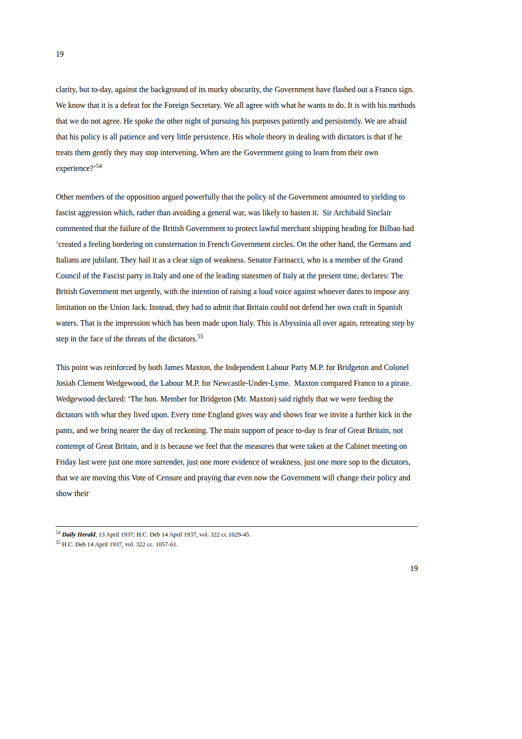19
clarity, but to-day, against the background of its murky obscurity, the Government have flashed out a Franco sign. We know that it is a defeat for the Foreign Secretary. We all agree with what he wants to do. It is with his methods that we do not agree. He spoke the other night of pursuing his purposes patiently and persistently. We are afraid that his policy is all patience and very little persistence. His whole theory in dealing with dictators is that if he treats them gently they may stop intervening. When are the Government going to learn from their own experience?’54
Other members of the opposition argued powerfully that the policy of the Government amounted to yielding to fascist aggression which, rather than avoiding a general war, was likely to hasten it. Sir Archibald Sinclair commented that the failure of the British Government to protect lawful merchant shipping heading for Bilbao had ‘created a feeling bordering on consternation in French Government circles. On the other hand, the Germans and Italians are jubilant. They hail it as a clear sign of weakness. Senator Farinacci, who is a member of the Grand Council of the Fascist party in Italy and one of the leading statesmen of Italy at the present time, declares: The British Government met urgently, with the intention of raising a loud voice against whoever dares to impose any limitation on the Union Jack. Instead, they had to admit that Britain could not defend her own craft in Spanish waters. That is the impression which has been made upon Italy. This is Abyssinia all over again, retreating step by step in the face of the threats of the dictators.55
This point was reinforced by both James Maxton, the Independent Labour Party M.P. for Bridgeton and Colonel Josiah Clement Wedgewood, the Labour M.P. for Newcastle-Under-Lyme. Maxton compared Franco to a pirate. Wedgewood declared: ‘The hon. Member for Bridgeton (Mr. Maxton) said rightly that we were feeding the dictators with what they lived upon. Every time England gives way and shows fear we invite a further kick in the pants, and we bring nearer the day of reckoning. The main support of peace to-day is fear of Great Britain, not contempt of Great Britain, and it is because we feel that the measures that were taken at the Cabinet meeting on Friday last were just one more surrender, just one more evidence of weakness, just one more sop to the dictators, that we are moving this Vote of Censure and praying that even now the Government will change their policy and show their
54 Daily Herald, 13 April 1937; H.C. Deb 14 April 1937, vol. 322 cc.1029-45.
55 H.C. Deb 14 April 1937, vol. 322 cc. 1057-61.
19